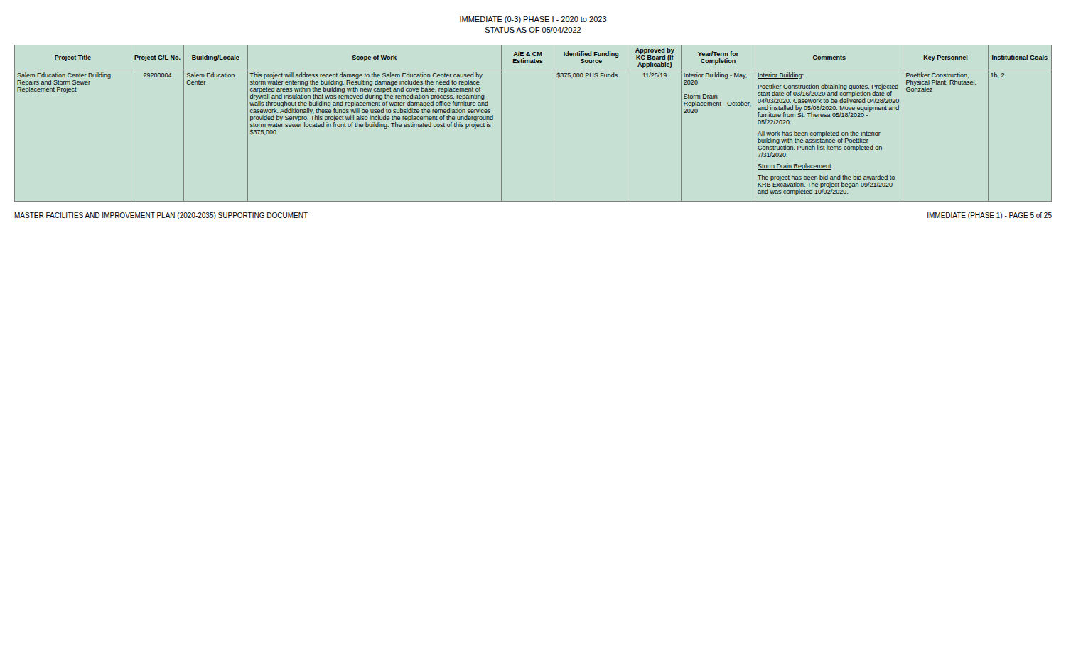IMMEDIATE (0-3) PHASE I - 2020 to 2023
STATUS AS OF 05/04/2022
| Project Title | Project G/L No. | Building/Locale | Scope of Work | A/E & CM Estimates | Identified Funding Source | Approved by KC Board (If Applicable) | Year/Term for Completion | Comments | Key Personnel | Institutional Goals |
| --- | --- | --- | --- | --- | --- | --- | --- | --- | --- | --- |
| Salem Education Center Building Repairs and Storm Sewer Replacement Project | 29200004 | Salem Education Center | This project will address recent damage to the Salem Education Center caused by storm water entering the building. Resulting damage includes the need to replace carpeted areas within the building with new carpet and cove base, replacement of drywall and insulation that was removed during the remediation process, repainting walls throughout the building and replacement of water-damaged office furniture and casework. Additionally, these funds will be used to subsidize the remediation services provided by Servpro. This project will also include the replacement of the underground storm water sewer located in front of the building. The estimated cost of this project is $375,000. | | $375,000 PHS Funds | 11/25/19 | Interior Building - May, 2020 Storm Drain Replacement - October, 2020 | Interior Building : Poettker Construction obtaining quotes. Projected start date of 03/16/2020 and completion date of 04/03/2020. Casework to be delivered 04/28/2020 and installed by 05/08/2020. Move equipment and furniture from St. Theresa 05/18/2020 - 05/22/2020. All work has been completed on the interior building with the assistance of Poettker Construction. Punch list items completed on 7/31/2020. Storm Drain Replacement : The project has been bid and the bid awarded to KRB Excavation. The project began 09/21/2020 and was completed 10/02/2020. | Poettker Construction, Physical Plant, Rhutasel, Gonzalez | 1b, 2 |
MASTER FACILITIES AND IMPROVEMENT PLAN (2020-2035) SUPPORTING DOCUMENT
IMMEDIATE (PHASE 1) - PAGE 5 of 25